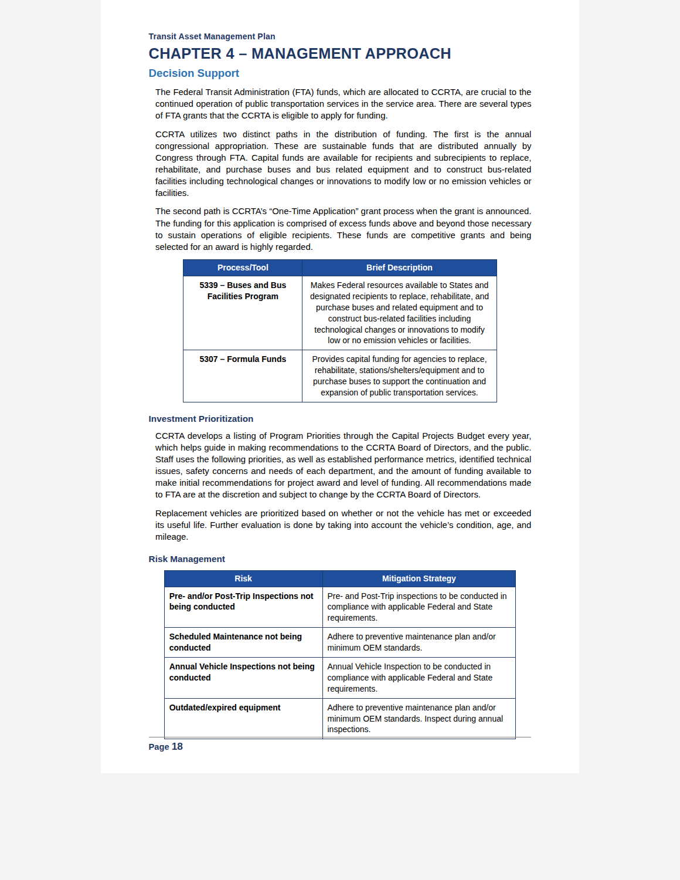Transit Asset Management Plan
CHAPTER 4 – MANAGEMENT APPROACH
Decision Support
The Federal Transit Administration (FTA) funds, which are allocated to CCRTA, are crucial to the continued operation of public transportation services in the service area. There are several types of FTA grants that the CCRTA is eligible to apply for funding.
CCRTA utilizes two distinct paths in the distribution of funding. The first is the annual congressional appropriation. These are sustainable funds that are distributed annually by Congress through FTA. Capital funds are available for recipients and subrecipients to replace, rehabilitate, and purchase buses and bus related equipment and to construct bus-related facilities including technological changes or innovations to modify low or no emission vehicles or facilities.
The second path is CCRTA’s “One-Time Application” grant process when the grant is announced. The funding for this application is comprised of excess funds above and beyond those necessary to sustain operations of eligible recipients. These funds are competitive grants and being selected for an award is highly regarded.
| Process/Tool | Brief Description |
| --- | --- |
| 5339 – Buses and Bus Facilities Program | Makes Federal resources available to States and designated recipients to replace, rehabilitate, and purchase buses and related equipment and to construct bus-related facilities including technological changes or innovations to modify low or no emission vehicles or facilities. |
| 5307 – Formula Funds | Provides capital funding for agencies to replace, rehabilitate, stations/shelters/equipment and to purchase buses to support the continuation and expansion of public transportation services. |
Investment Prioritization
CCRTA develops a listing of Program Priorities through the Capital Projects Budget every year, which helps guide in making recommendations to the CCRTA Board of Directors, and the public. Staff uses the following priorities, as well as established performance metrics, identified technical issues, safety concerns and needs of each department, and the amount of funding available to make initial recommendations for project award and level of funding. All recommendations made to FTA are at the discretion and subject to change by the CCRTA Board of Directors.
Replacement vehicles are prioritized based on whether or not the vehicle has met or exceeded its useful life. Further evaluation is done by taking into account the vehicle’s condition, age, and mileage.
Risk Management
| Risk | Mitigation Strategy |
| --- | --- |
| Pre- and/or Post-Trip Inspections not being conducted | Pre- and Post-Trip inspections to be conducted in compliance with applicable Federal and State requirements. |
| Scheduled Maintenance not being conducted | Adhere to preventive maintenance plan and/or minimum OEM standards. |
| Annual Vehicle Inspections not being conducted | Annual Vehicle Inspection to be conducted in compliance with applicable Federal and State requirements. |
| Outdated/expired equipment | Adhere to preventive maintenance plan and/or minimum OEM standards. Inspect during annual inspections. |
Page 18